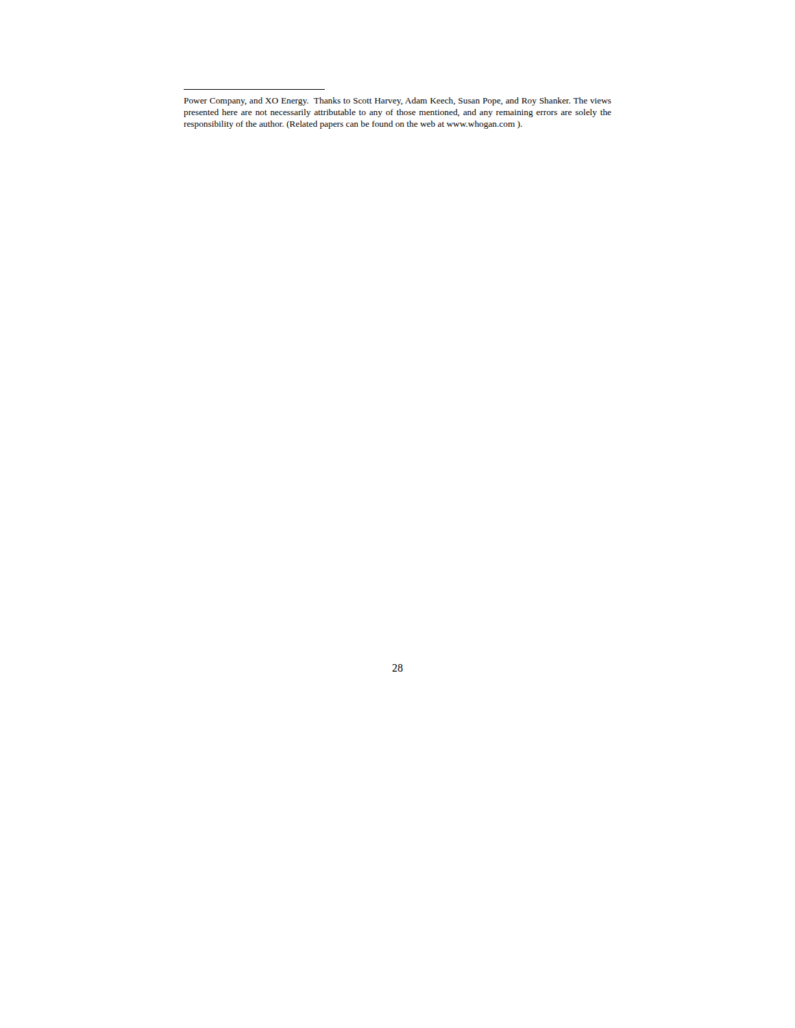Power Company, and XO Energy. Thanks to Scott Harvey, Adam Keech, Susan Pope, and Roy Shanker. The views presented here are not necessarily attributable to any of those mentioned, and any remaining errors are solely the responsibility of the author. (Related papers can be found on the web at www.whogan.com ).
28